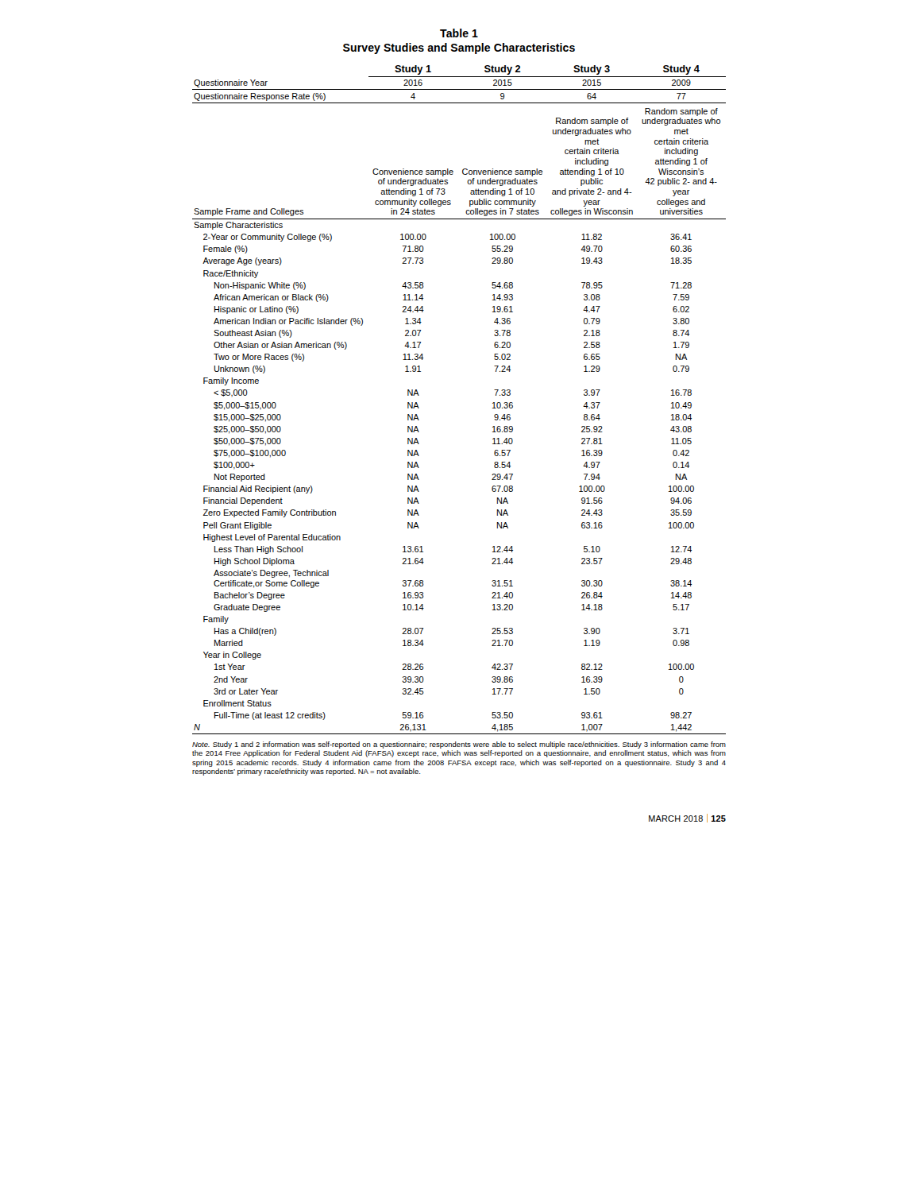Table 1
Survey Studies and Sample Characteristics
| | Study 1 | Study 2 | Study 3 | Study 4 |
| --- | --- | --- | --- | --- |
| Questionnaire Year | 2016 | 2015 | 2015 | 2009 |
| Questionnaire Response Rate (%) | 4 | 9 | 64 | 77 |
| Sample Frame and Colleges | Convenience sample of undergraduates attending 1 of 73 community colleges in 24 states | Convenience sample of undergraduates attending 1 of 10 public community colleges in 7 states | Random sample of undergraduates who met certain criteria including attending 1 of 10 public and private 2- and 4-year colleges in Wisconsin | Random sample of undergraduates who met certain criteria including attending 1 of Wisconsin’s 42 public 2- and 4-year colleges and universities |
| Sample Characteristics | | | | |
| 2-Year or Community College (%) | 100.00 | 100.00 | 11.82 | 36.41 |
| Female (%) | 71.80 | 55.29 | 49.70 | 60.36 |
| Average Age (years) | 27.73 | 29.80 | 19.43 | 18.35 |
| Race/Ethnicity | | | | |
| Non-Hispanic White (%) | 43.58 | 54.68 | 78.95 | 71.28 |
| African American or Black (%) | 11.14 | 14.93 | 3.08 | 7.59 |
| Hispanic or Latino (%) | 24.44 | 19.61 | 4.47 | 6.02 |
| American Indian or Pacific Islander (%) | 1.34 | 4.36 | 0.79 | 3.80 |
| Southeast Asian (%) | 2.07 | 3.78 | 2.18 | 8.74 |
| Other Asian or Asian American (%) | 4.17 | 6.20 | 2.58 | 1.79 |
| Two or More Races (%) | 11.34 | 5.02 | 6.65 | NA |
| Unknown (%) | 1.91 | 7.24 | 1.29 | 0.79 |
| Family Income | | | | |
| < $5,000 | NA | 7.33 | 3.97 | 16.78 |
| $5,000–$15,000 | NA | 10.36 | 4.37 | 10.49 |
| $15,000–$25,000 | NA | 9.46 | 8.64 | 18.04 |
| $25,000–$50,000 | NA | 16.89 | 25.92 | 43.08 |
| $50,000–$75,000 | NA | 11.40 | 27.81 | 11.05 |
| $75,000–$100,000 | NA | 6.57 | 16.39 | 0.42 |
| $100,000+ | NA | 8.54 | 4.97 | 0.14 |
| Not Reported | NA | 29.47 | 7.94 | NA |
| Financial Aid Recipient (any) | NA | 67.08 | 100.00 | 100.00 |
| Financial Dependent | NA | NA | 91.56 | 94.06 |
| Zero Expected Family Contribution | NA | NA | 24.43 | 35.59 |
| Pell Grant Eligible | NA | NA | 63.16 | 100.00 |
| Highest Level of Parental Education | | | | |
| Less Than High School | 13.61 | 12.44 | 5.10 | 12.74 |
| High School Diploma | 21.64 | 21.44 | 23.57 | 29.48 |
| Associate’s Degree, Technical Certificate, or Some College | 37.68 | 31.51 | 30.30 | 38.14 |
| Bachelor’s Degree | 16.93 | 21.40 | 26.84 | 14.48 |
| Graduate Degree | 10.14 | 13.20 | 14.18 | 5.17 |
| Family | | | | |
| Has a Child(ren) | 28.07 | 25.53 | 3.90 | 3.71 |
| Married | 18.34 | 21.70 | 1.19 | 0.98 |
| Year in College | | | | |
| 1st Year | 28.26 | 42.37 | 82.12 | 100.00 |
| 2nd Year | 39.30 | 39.86 | 16.39 | 0 |
| 3rd or Later Year | 32.45 | 17.77 | 1.50 | 0 |
| Enrollment Status | | | | |
| Full-Time (at least 12 credits) | 59.16 | 53.50 | 93.61 | 98.27 |
| N | 26,131 | 4,185 | 1,007 | 1,442 |
Note. Study 1 and 2 information was self-reported on a questionnaire; respondents were able to select multiple race/ethnicities. Study 3 information came from the 2014 Free Application for Federal Student Aid (FAFSA) except race, which was self-reported on a questionnaire, and enrollment status, which was from spring 2015 academic records. Study 4 information came from the 2008 FAFSA except race, which was self-reported on a questionnaire. Study 3 and 4 respondents’ primary race/ethnicity was reported. NA = not available.
MARCH 2018 125